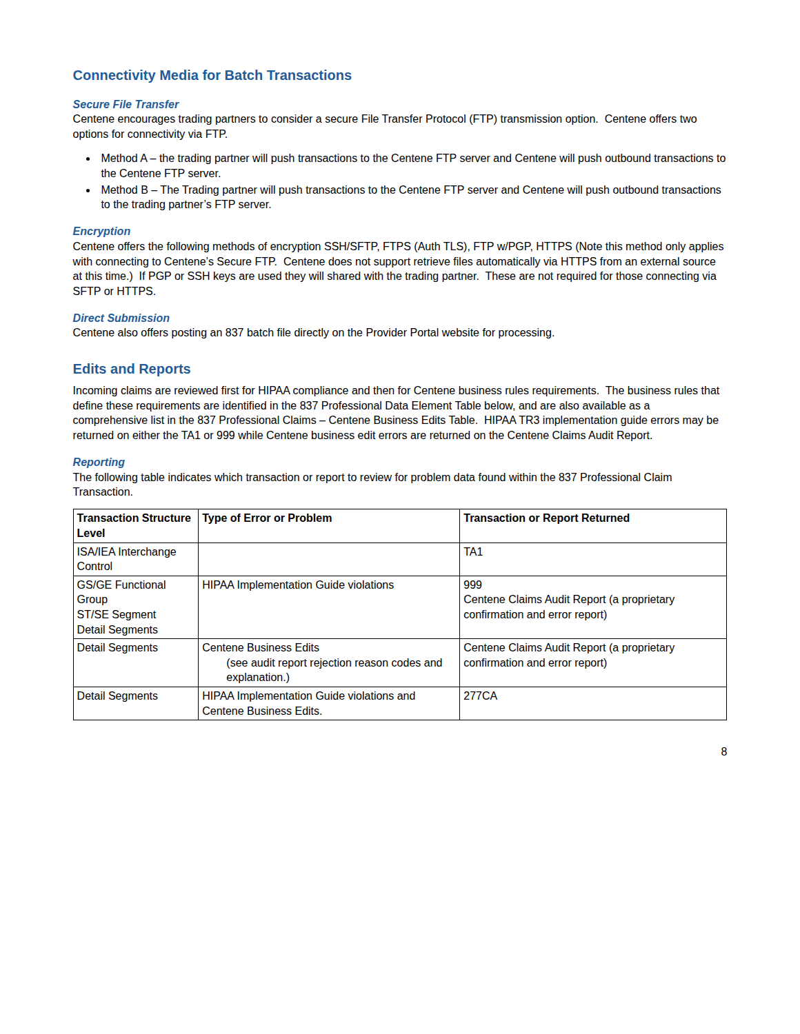Connectivity Media for Batch Transactions
Secure File Transfer
Centene encourages trading partners to consider a secure File Transfer Protocol (FTP) transmission option. Centene offers two options for connectivity via FTP.
Method A – the trading partner will push transactions to the Centene FTP server and Centene will push outbound transactions to the Centene FTP server.
Method B – The Trading partner will push transactions to the Centene FTP server and Centene will push outbound transactions to the trading partner’s FTP server.
Encryption
Centene offers the following methods of encryption SSH/SFTP, FTPS (Auth TLS), FTP w/PGP, HTTPS (Note this method only applies with connecting to Centene’s Secure FTP. Centene does not support retrieve files automatically via HTTPS from an external source at this time.) If PGP or SSH keys are used they will shared with the trading partner. These are not required for those connecting via SFTP or HTTPS.
Direct Submission
Centene also offers posting an 837 batch file directly on the Provider Portal website for processing.
Edits and Reports
Incoming claims are reviewed first for HIPAA compliance and then for Centene business rules requirements. The business rules that define these requirements are identified in the 837 Professional Data Element Table below, and are also available as a comprehensive list in the 837 Professional Claims – Centene Business Edits Table. HIPAA TR3 implementation guide errors may be returned on either the TA1 or 999 while Centene business edit errors are returned on the Centene Claims Audit Report.
Reporting
The following table indicates which transaction or report to review for problem data found within the 837 Professional Claim Transaction.
| Transaction Structure Level | Type of Error or Problem | Transaction or Report Returned |
| --- | --- | --- |
| ISA/IEA Interchange Control | | TA1 |
| GS/GE Functional Group ST/SE Segment Detail Segments | HIPAA Implementation Guide violations | 999 Centene Claims Audit Report (a proprietary confirmation and error report) |
| Detail Segments | Centene Business Edits (see audit report rejection reason codes and explanation.) | Centene Claims Audit Report (a proprietary confirmation and error report) |
| Detail Segments | HIPAA Implementation Guide violations and Centene Business Edits. | 277CA |
8